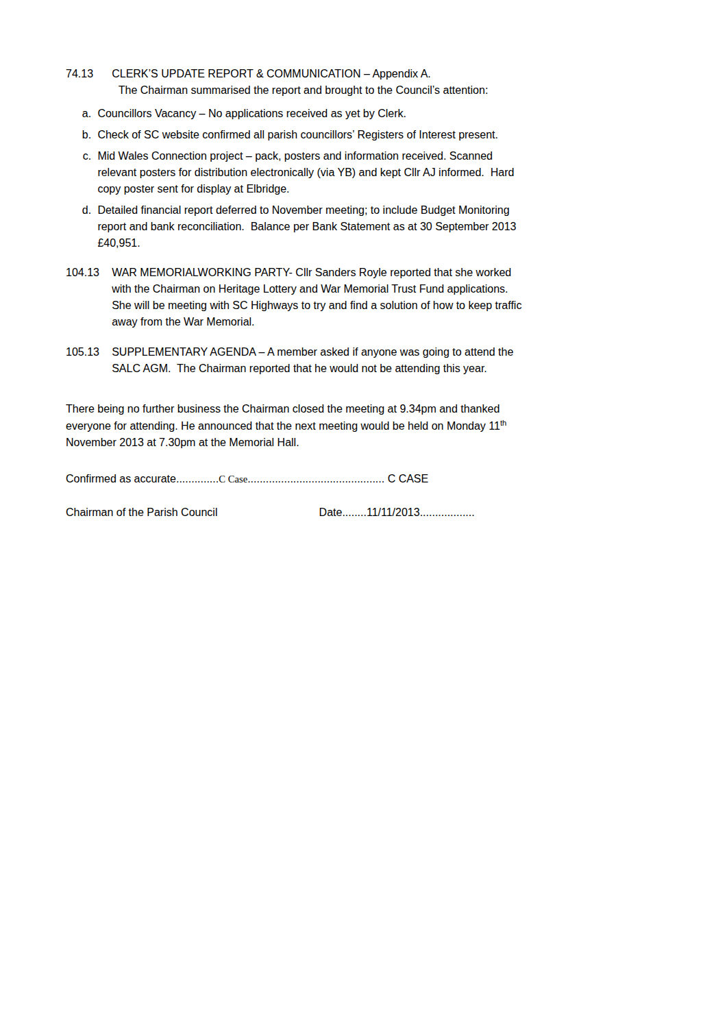74.13
CLERK’S UPDATE REPORT & COMMUNICATION – Appendix A.
The Chairman summarised the report and brought to the Council’s attention:
Councillors Vacancy – No applications received as yet by Clerk.
Check of SC website confirmed all parish councillors’ Registers of Interest present.
Mid Wales Connection project – pack, posters and information received. Scanned relevant posters for distribution electronically (via YB) and kept Cllr AJ informed. Hard copy poster sent for display at Elbridge.
Detailed financial report deferred to November meeting; to include Budget Monitoring report and bank reconciliation. Balance per Bank Statement as at 30 September 2013 £40,951.
104.13
WAR MEMORIALWORKING PARTY- Cllr Sanders Royle reported that she worked with the Chairman on Heritage Lottery and War Memorial Trust Fund applications. She will be meeting with SC Highways to try and find a solution of how to keep traffic away from the War Memorial.
105.13
SUPPLEMENTARY AGENDA – A member asked if anyone was going to attend the SALC AGM. The Chairman reported that he would not be attending this year.
There being no further business the Chairman closed the meeting at 9.34pm and thanked everyone for attending. He announced that the next meeting would be held on Monday 11th November 2013 at 7.30pm at the Memorial Hall.
Confirmed as accurate..............C Case............................................. C CASE
Chairman of the Parish Council
Date........11/11/2013..................